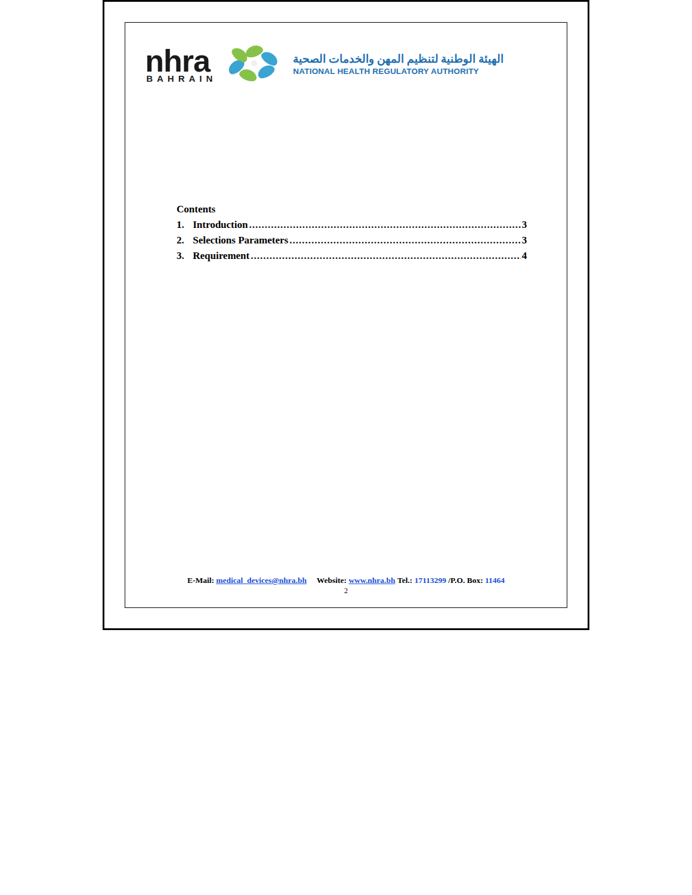nhra BAHRAIN
الهيئة الوطنية لتنظيم المهن والخدمات الصحية
NATIONAL HEALTH REGULATORY AUTHORITY
Contents
1. Introduction .................................................................................................. 3
2. Selections Parameters ..................................................................................... 3
3. Requirement .............................................................................................. 4
E-Mail: medical_devices@nhra.bh Website: www.nhra.bh Tel.: 17113299 /P.O. Box: 11464
2